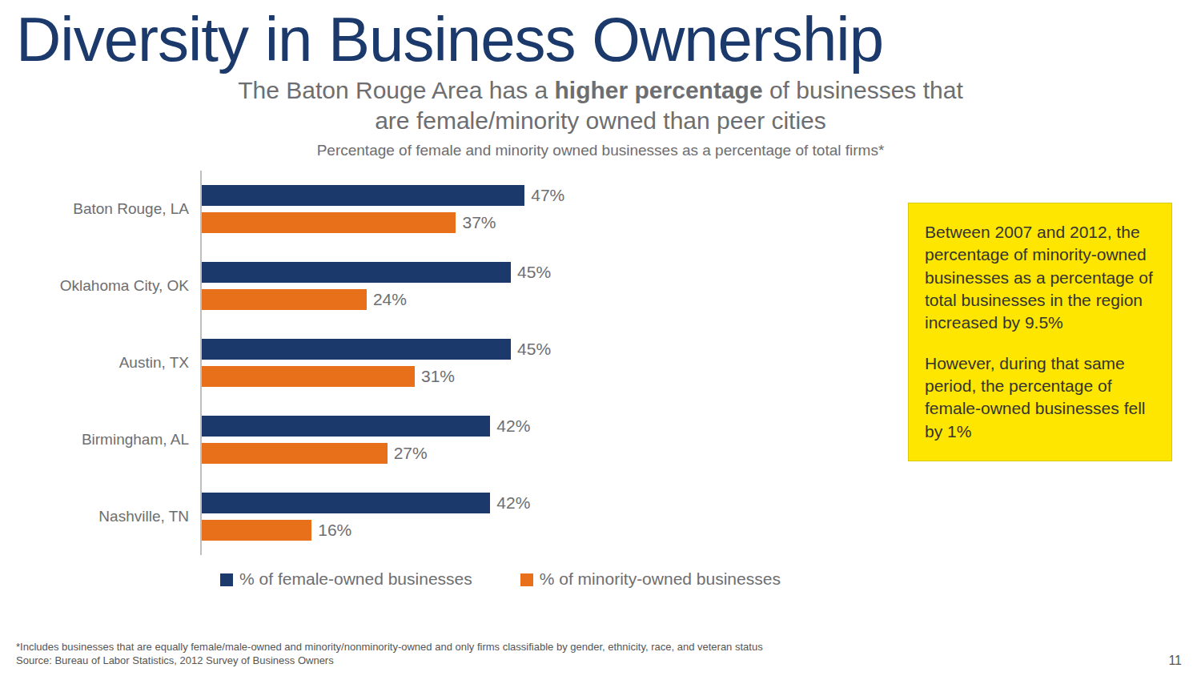Diversity in Business Ownership
The Baton Rouge Area has a higher percentage of businesses that
are female/minority owned than peer cities
Percentage of female and minority owned businesses as a percentage of total firms*
Baton Rouge, LA
47%
37%
Oklahoma City, OK
45%
24%
Austin, TX
45%
31%
Birmingham, AL
42%
27%
Nashville, TN
42%
16%
% of female-owned businesses
% of minority-owned businesses
Between 2007 and 2012, the percentage of minority-owned businesses as a percentage of total businesses in the region increased by 9.5%
However, during that same period, the percentage of female-owned businesses fell by 1%
*Includes businesses that are equally female/male-owned and minority/nonminority-owned and only firms classifiable by gender, ethnicity, race, and veteran status
Source: Bureau of Labor Statistics, 2012 Survey of Business Owners
11